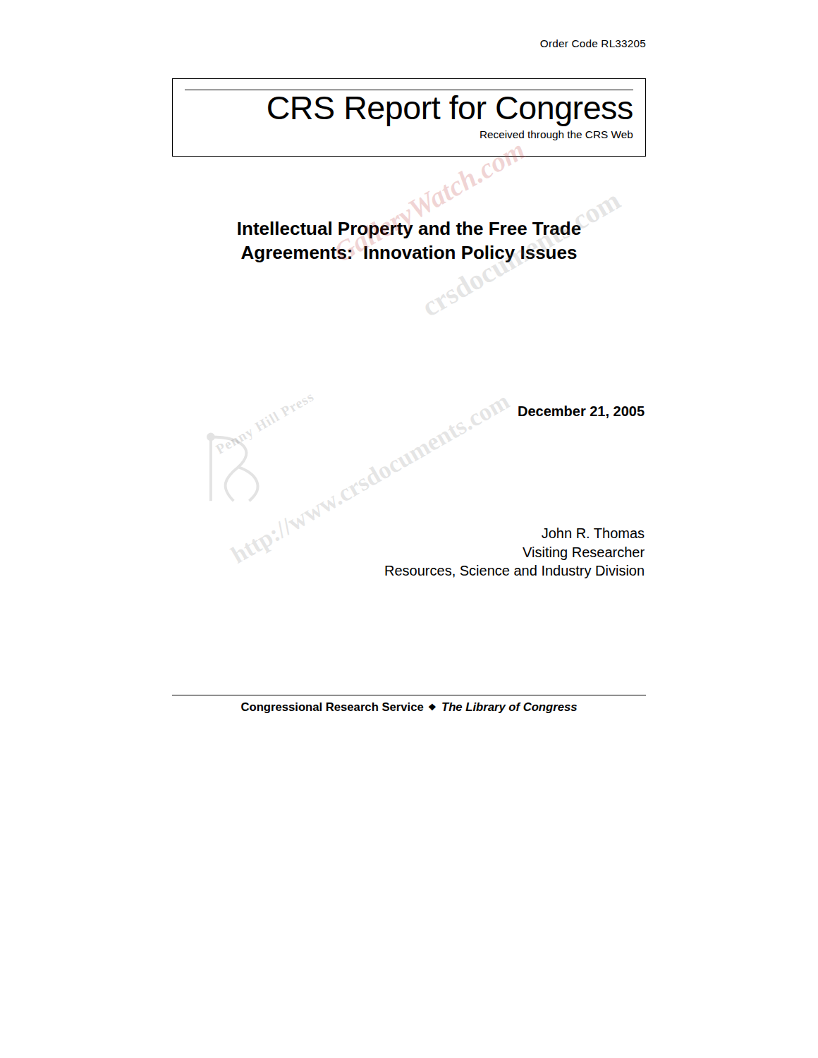Order Code RL33205
CRS Report for Congress
Received through the CRS Web
Intellectual Property and the Free Trade
Agreements: Innovation Policy Issues
December 21, 2005
John R. Thomas
Visiting Researcher
Resources, Science and Industry Division
GalleryWatch.com
crsdocuments.com
http://www.crsdocuments.com
Penny Hill Press
Congressional Research Service ❖ The Library of Congress